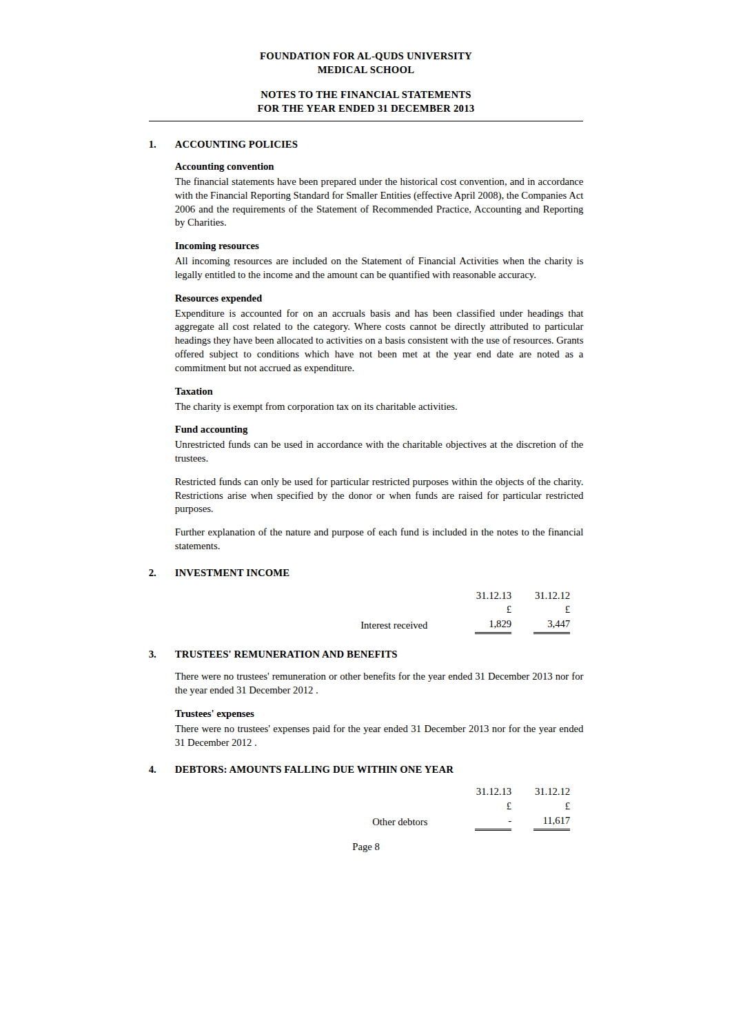FOUNDATION FOR AL-QUDS UNIVERSITY
MEDICAL SCHOOL
NOTES TO THE FINANCIAL STATEMENTS
FOR THE YEAR ENDED 31 DECEMBER 2013
1. Accounting Policies
Accounting convention
The financial statements have been prepared under the historical cost convention, and in accordance with the Financial Reporting Standard for Smaller Entities (effective April 2008), the Companies Act 2006 and the requirements of the Statement of Recommended Practice, Accounting and Reporting by Charities.
Incoming resources
All incoming resources are included on the Statement of Financial Activities when the charity is legally entitled to the income and the amount can be quantified with reasonable accuracy.
Resources expended
Expenditure is accounted for on an accruals basis and has been classified under headings that aggregate all cost related to the category. Where costs cannot be directly attributed to particular headings they have been allocated to activities on a basis consistent with the use of resources. Grants offered subject to conditions which have not been met at the year end date are noted as a commitment but not accrued as expenditure.
Taxation
The charity is exempt from corporation tax on its charitable activities.
Fund accounting
Unrestricted funds can be used in accordance with the charitable objectives at the discretion of the trustees.
Restricted funds can only be used for particular restricted purposes within the objects of the charity. Restrictions arise when specified by the donor or when funds are raised for particular restricted purposes.
Further explanation of the nature and purpose of each fund is included in the notes to the financial statements.
2. Investment Income
| | 31.12.13 | 31.12.12 |
| | £ | £ |
| Interest received | 1,829 | 3,447 |
3. Trustees' Remuneration and Benefits
There were no trustees' remuneration or other benefits for the year ended 31 December 2013 nor for the year ended 31 December 2012 .
Trustees' expenses
There were no trustees' expenses paid for the year ended 31 December 2013 nor for the year ended 31 December 2012 .
4. Debtors: Amounts Falling Due Within One Year
| | 31.12.13 | 31.12.12 |
| | £ | £ |
| Other debtors | - | 11,617 |
Page 8